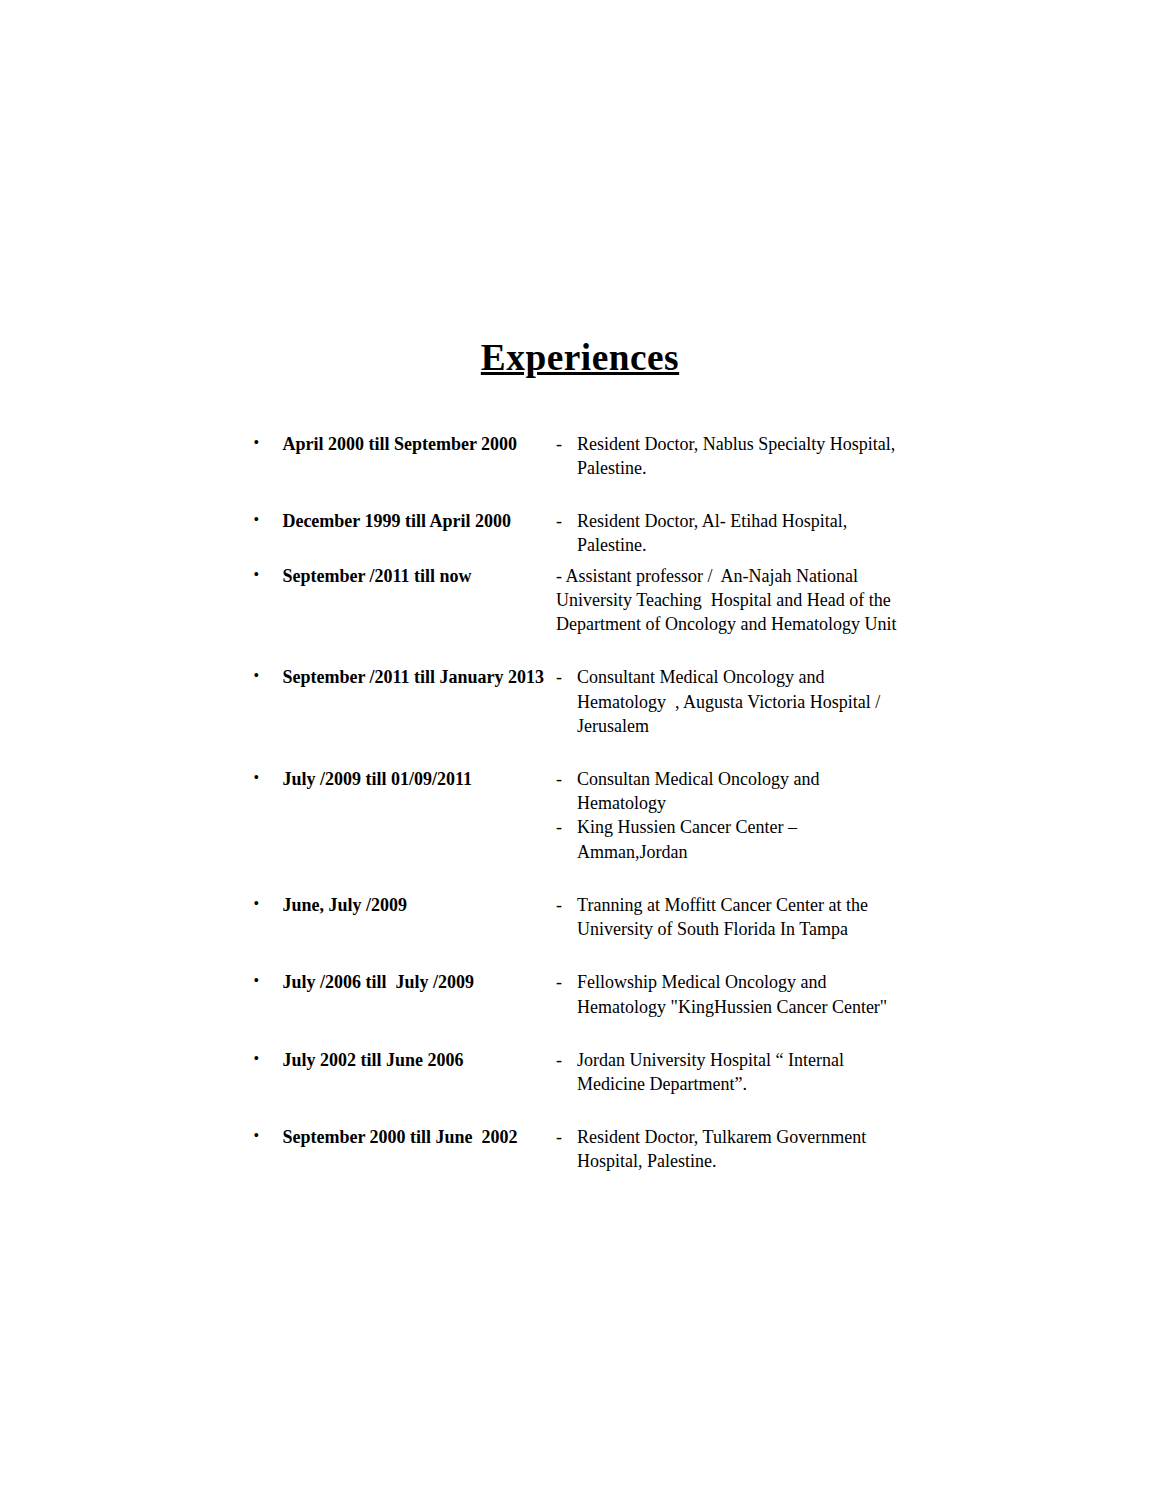Experiences
• April 2000 till September 2000
| - | Resident Doctor, Nablus Specialty Hospital, Palestine. |
• December 1999 till April 2000
| - | Resident Doctor, Al- Etihad Hospital, Palestine. |
• September /2011 till now
- Assistant professor / An-Najah National University Teaching Hospital and Head of the Department of Oncology and Hematology Unit
• September /2011 till January 2013
| - | Consultant Medical Oncology and Hematology , Augusta Victoria Hospital / Jerusalem |
• July /2009 till 01/09/2011
| - | Consultan Medical Oncology and Hematology |
| - | King Hussien Cancer Center –Amman,Jordan |
• June, July /2009
| - | Tranning at Moffitt Cancer Center at the University of South Florida In Tampa |
• July /2006 till July /2009
| - | Fellowship Medical Oncology and Hematology "KingHussien Cancer Center" |
• July 2002 till June 2006
| - | Jordan University Hospital “ Internal Medicine Department”. |
• September 2000 till June 2002
| - | Resident Doctor, Tulkarem Government Hospital, Palestine. |